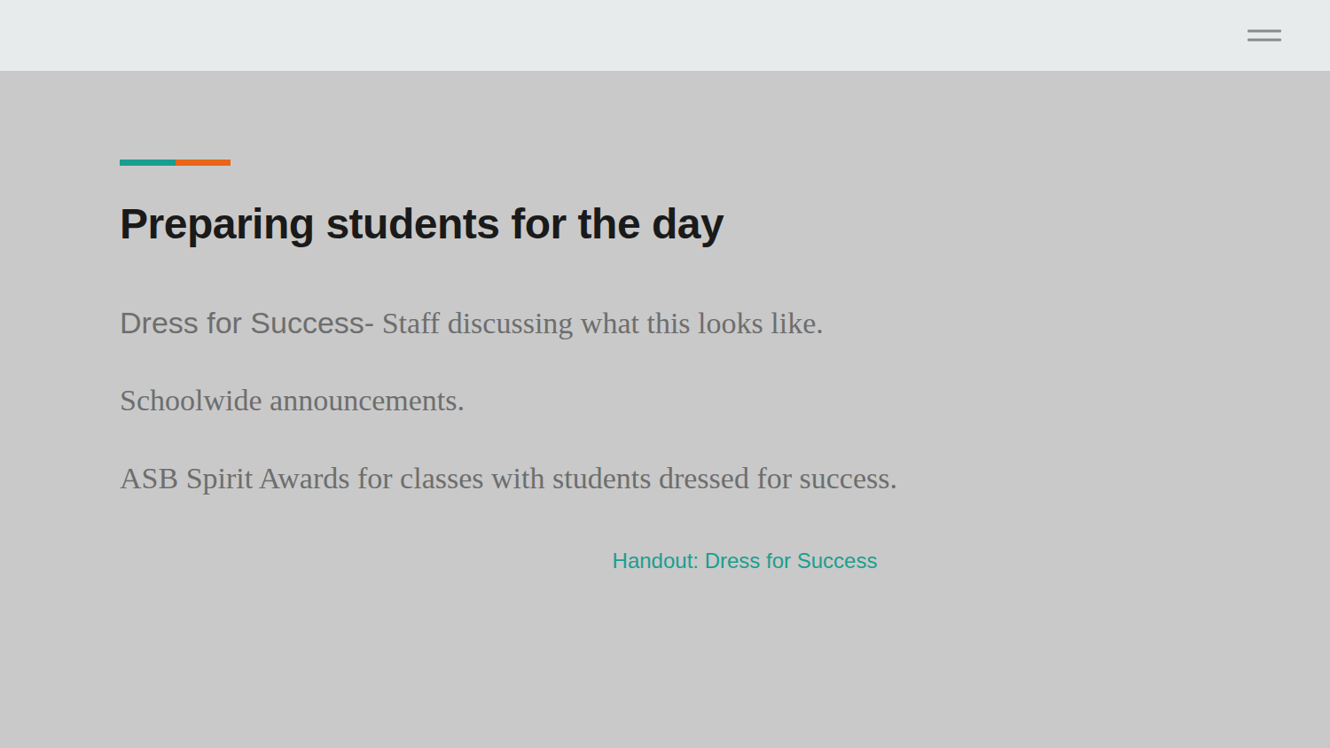Preparing students for the day
Dress for Success- Staff discussing what this looks like.
Schoolwide announcements.
ASB Spirit Awards for classes with students dressed for success.
Handout: Dress for Success